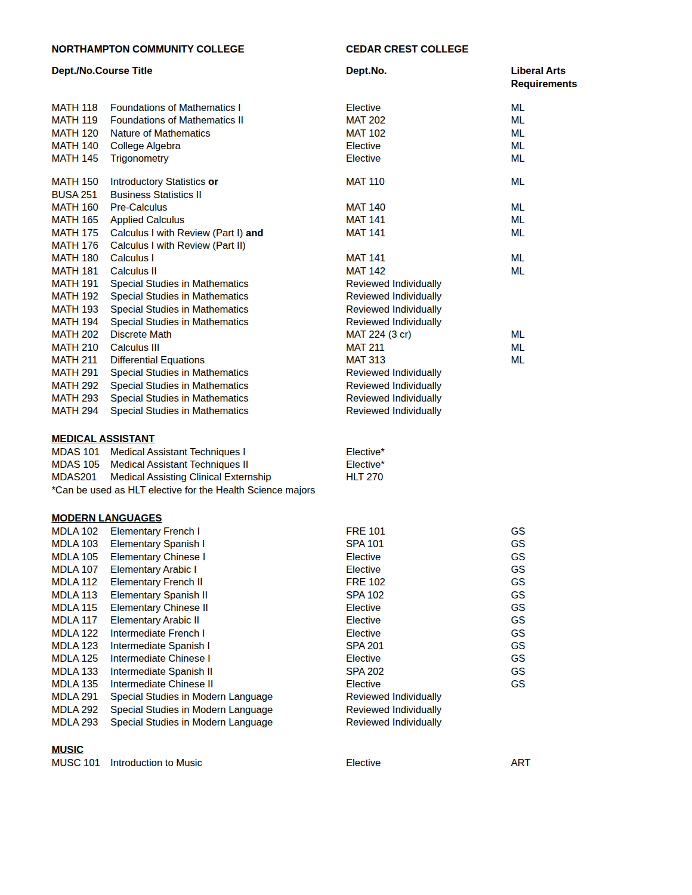| NORTHAMPTON COMMUNITY COLLEGE | CEDAR CREST COLLEGE |
| Dept./No.Course Title | Dept.No. | Liberal Arts Requirements |
| MATH 118 | Foundations of Mathematics I | Elective | ML |
| MATH 119 | Foundations of Mathematics II | MAT 202 | ML |
| MATH 120 | Nature of Mathematics | MAT 102 | ML |
| MATH 140 | College Algebra | Elective | ML |
| MATH 145 | Trigonometry | Elective | ML |
| MATH 150 | Introductory Statistics or | MAT 110 | ML |
| BUSA 251 | Business Statistics II | | |
| MATH 160 | Pre-Calculus | MAT 140 | ML |
| MATH 165 | Applied Calculus | MAT 141 | ML |
| MATH 175 | Calculus I with Review (Part I) and | MAT 141 | ML |
| MATH 176 | Calculus I with Review (Part II) | | |
| MATH 180 | Calculus I | MAT 141 | ML |
| MATH 181 | Calculus II | MAT 142 | ML |
| MATH 191 | Special Studies in Mathematics | Reviewed Individually |
| MATH 192 | Special Studies in Mathematics | Reviewed Individually |
| MATH 193 | Special Studies in Mathematics | Reviewed Individually |
| MATH 194 | Special Studies in Mathematics | Reviewed Individually |
| MATH 202 | Discrete Math | MAT 224 (3 cr) | ML |
| MATH 210 | Calculus III | MAT 211 | ML |
| MATH 211 | Differential Equations | MAT 313 | ML |
| MATH 291 | Special Studies in Mathematics | Reviewed Individually |
| MATH 292 | Special Studies in Mathematics | Reviewed Individually |
| MATH 293 | Special Studies in Mathematics | Reviewed Individually |
| MATH 294 | Special Studies in Mathematics | Reviewed Individually |
| MEDICAL ASSISTANT |
| MDAS 101 | Medical Assistant Techniques I | Elective* | |
| MDAS 105 | Medical Assistant Techniques II | Elective* | |
| MDAS201 | Medical Assisting Clinical Externship | HLT 270 | |
| *Can be used as HLT elective for the Health Science majors |
| MODERN LANGUAGES |
| MDLA 102 | Elementary French I | FRE 101 | GS |
| MDLA 103 | Elementary Spanish I | SPA 101 | GS |
| MDLA 105 | Elementary Chinese I | Elective | GS |
| MDLA 107 | Elementary Arabic I | Elective | GS |
| MDLA 112 | Elementary French II | FRE 102 | GS |
| MDLA 113 | Elementary Spanish II | SPA 102 | GS |
| MDLA 115 | Elementary Chinese II | Elective | GS |
| MDLA 117 | Elementary Arabic II | Elective | GS |
| MDLA 122 | Intermediate French I | Elective | GS |
| MDLA 123 | Intermediate Spanish I | SPA 201 | GS |
| MDLA 125 | Intermediate Chinese I | Elective | GS |
| MDLA 133 | Intermediate Spanish II | SPA 202 | GS |
| MDLA 135 | Intermediate Chinese II | Elective | GS |
| MDLA 291 | Special Studies in Modern Language | Reviewed Individually |
| MDLA 292 | Special Studies in Modern Language | Reviewed Individually |
| MDLA 293 | Special Studies in Modern Language | Reviewed Individually |
| MUSIC |
| MUSC 101 | Introduction to Music | Elective | ART |